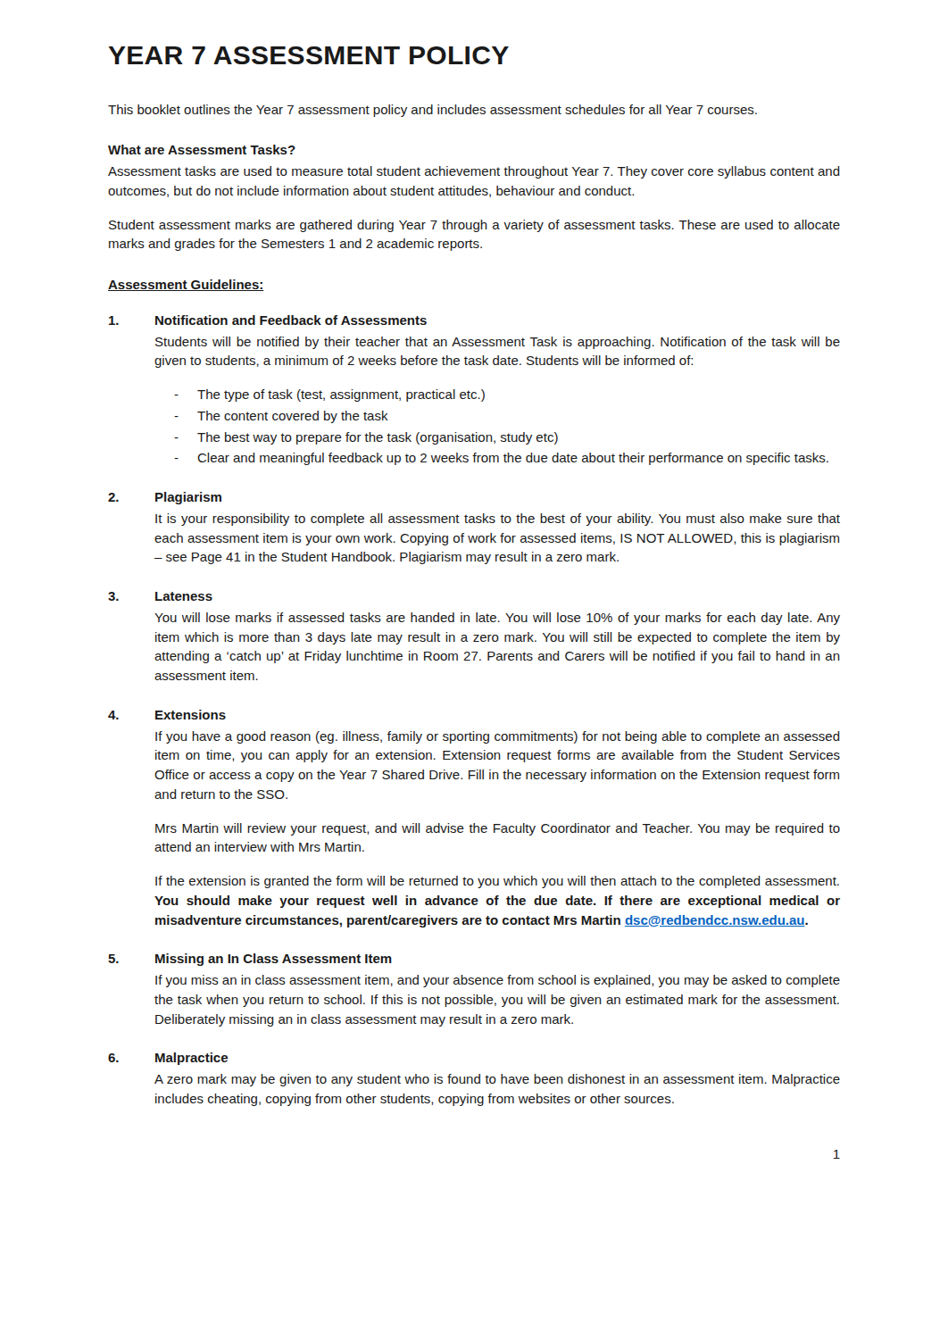YEAR 7 ASSESSMENT POLICY
This booklet outlines the Year 7 assessment policy and includes assessment schedules for all Year 7 courses.
What are Assessment Tasks?
Assessment tasks are used to measure total student achievement throughout Year 7. They cover core syllabus content and outcomes, but do not include information about student attitudes, behaviour and conduct.
Student assessment marks are gathered during Year 7 through a variety of assessment tasks. These are used to allocate marks and grades for the Semesters 1 and 2 academic reports.
Assessment Guidelines:
Notification and Feedback of Assessments
Students will be notified by their teacher that an Assessment Task is approaching. Notification of the task will be given to students, a minimum of 2 weeks before the task date. Students will be informed of:
The type of task (test, assignment, practical etc.)
The content covered by the task
The best way to prepare for the task (organisation, study etc)
Clear and meaningful feedback up to 2 weeks from the due date about their performance on specific tasks.
Plagiarism
It is your responsibility to complete all assessment tasks to the best of your ability. You must also make sure that each assessment item is your own work. Copying of work for assessed items, IS NOT ALLOWED, this is plagiarism – see Page 41 in the Student Handbook. Plagiarism may result in a zero mark.
Lateness
You will lose marks if assessed tasks are handed in late. You will lose 10% of your marks for each day late. Any item which is more than 3 days late may result in a zero mark. You will still be expected to complete the item by attending a ‘catch up’ at Friday lunchtime in Room 27. Parents and Carers will be notified if you fail to hand in an assessment item.
Extensions
If you have a good reason (eg. illness, family or sporting commitments) for not being able to complete an assessed item on time, you can apply for an extension. Extension request forms are available from the Student Services Office or access a copy on the Year 7 Shared Drive. Fill in the necessary information on the Extension request form and return to the SSO.
Mrs Martin will review your request, and will advise the Faculty Coordinator and Teacher. You may be required to attend an interview with Mrs Martin.
If the extension is granted the form will be returned to you which you will then attach to the completed assessment. You should make your request well in advance of the due date. If there are exceptional medical or misadventure circumstances, parent/caregivers are to contact Mrs Martin dsc@redbendcc.nsw.edu.au.
Missing an In Class Assessment Item
If you miss an in class assessment item, and your absence from school is explained, you may be asked to complete the task when you return to school. If this is not possible, you will be given an estimated mark for the assessment. Deliberately missing an in class assessment may result in a zero mark.
Malpractice
A zero mark may be given to any student who is found to have been dishonest in an assessment item. Malpractice includes cheating, copying from other students, copying from websites or other sources.
1